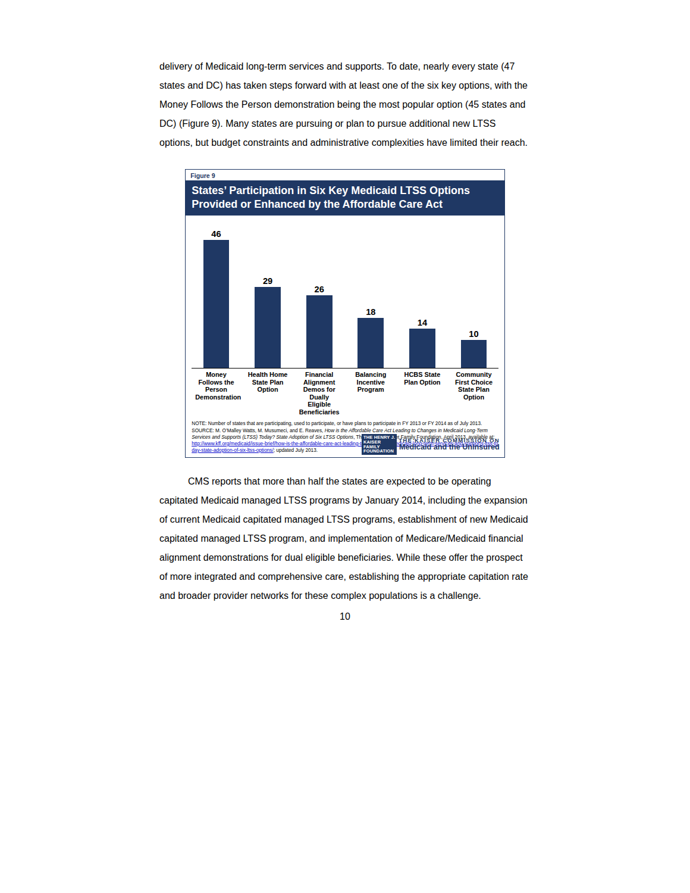delivery of Medicaid long-term services and supports. To date, nearly every state (47 states and DC) has taken steps forward with at least one of the six key options, with the Money Follows the Person demonstration being the most popular option (45 states and DC) (Figure 9). Many states are pursuing or plan to pursue additional new LTSS options, but budget constraints and administrative complexities have limited their reach.
Figure 9
States’ Participation in Six Key Medicaid LTSS Options Provided or Enhanced by the Affordable Care Act
46
29
26
18
14
10
Money Follows the Person Demonstration
Health Home State Plan Option
Financial Alignment Demos for Dually Eligible Beneficiaries
Balancing Incentive Program
HCBS State Plan Option
Community First Choice State Plan Option
NOTE: Number of states that are participating, used to participate, or have plans to participate in FY 2013 or FY 2014 as of July 2013.
SOURCE: M. O’Malley Watts, M. Musumeci, and E. Reaves, How is the Affordable Care Act Leading to Changes in Medicaid Long-Term Services and Supports (LTSS) Today? State Adoption of Six LTSS Options, The Henry J. Kaiser Family Foundation, April 2013, available at: http://www.kff.org/medicaid/issue-brief/how-is-the-affordable-care-act-leading-to-changes-in-medicaid-long-term-services-and-supports-ltss-today-state-adoption-of-six-ltss-options/; updated July 2013.
THE HENRY J.
KAISER
FAMILY
FOUNDATION THE KAISER COMMISSION ON
Medicaid and the Uninsured
CMS reports that more than half the states are expected to be operating capitated Medicaid managed LTSS programs by January 2014, including the expansion of current Medicaid capitated managed LTSS programs, establishment of new Medicaid capitated managed LTSS program, and implementation of Medicare/Medicaid financial alignment demonstrations for dual eligible beneficiaries. While these offer the prospect of more integrated and comprehensive care, establishing the appropriate capitation rate and broader provider networks for these complex populations is a challenge.
10